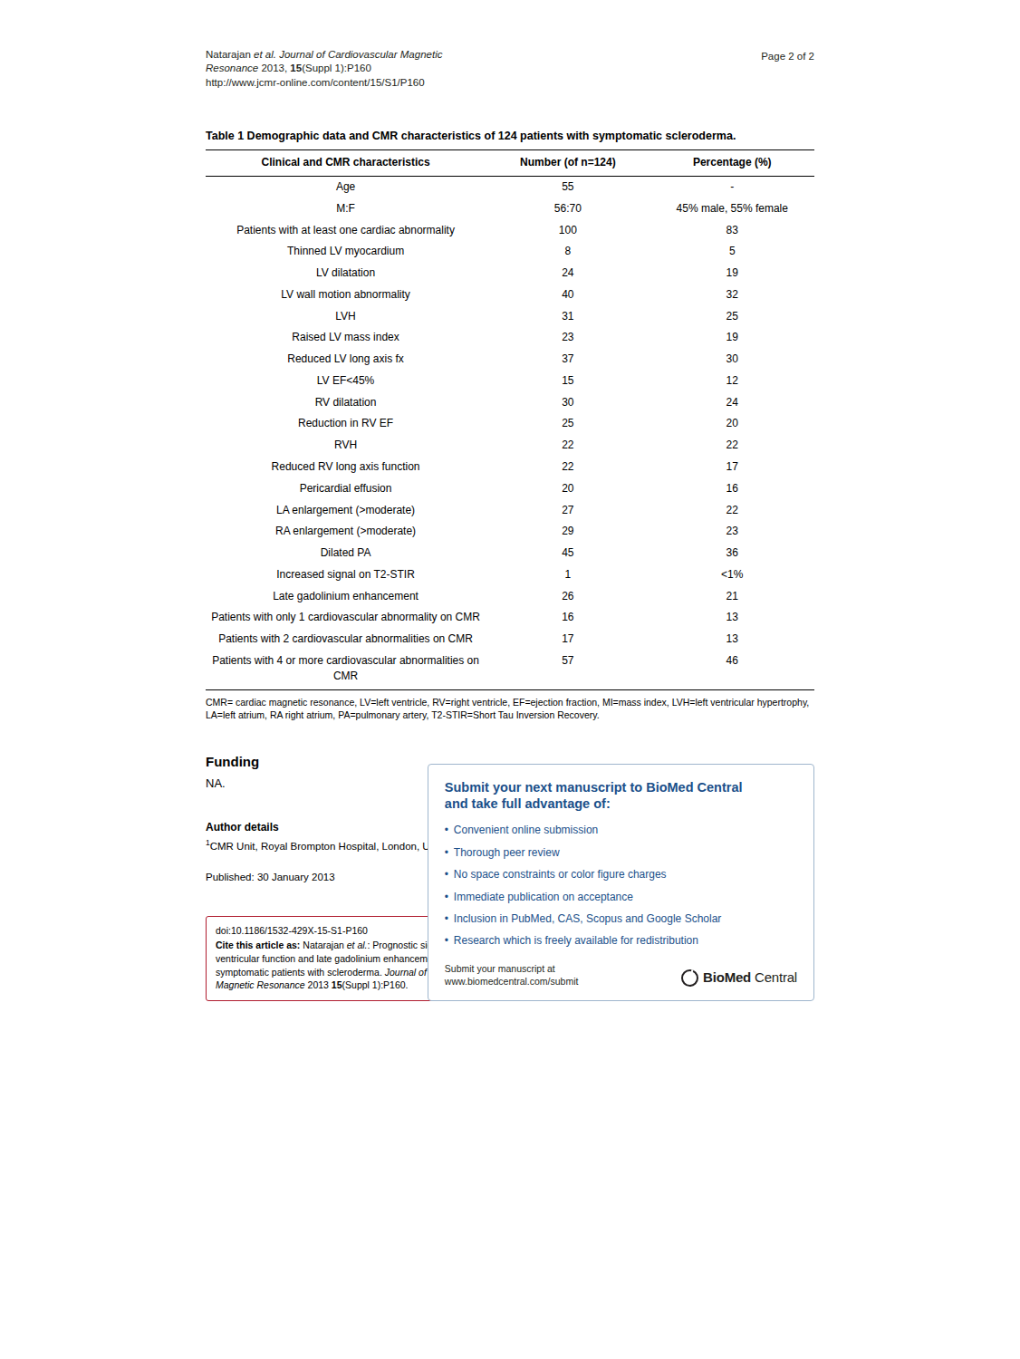Natarajan et al. Journal of Cardiovascular Magnetic
Resonance 2013, 15(Suppl 1):P160
http://www.jcmr-online.com/content/15/S1/P160
Page 2 of 2
Table 1 Demographic data and CMR characteristics of 124 patients with symptomatic scleroderma.
| Clinical and CMR characteristics | Number (of n=124) | Percentage (%) |
| --- | --- | --- |
| Age | 55 | - |
| M:F | 56:70 | 45% male, 55% female |
| Patients with at least one cardiac abnormality | 100 | 83 |
| Thinned LV myocardium | 8 | 5 |
| LV dilatation | 24 | 19 |
| LV wall motion abnormality | 40 | 32 |
| LVH | 31 | 25 |
| Raised LV mass index | 23 | 19 |
| Reduced LV long axis fx | 37 | 30 |
| LV EF<45% | 15 | 12 |
| RV dilatation | 30 | 24 |
| Reduction in RV EF | 25 | 20 |
| RVH | 22 | 22 |
| Reduced RV long axis function | 22 | 17 |
| Pericardial effusion | 20 | 16 |
| LA enlargement (>moderate) | 27 | 22 |
| RA enlargement (>moderate) | 29 | 23 |
| Dilated PA | 45 | 36 |
| Increased signal on T2-STIR | 1 | <1% |
| Late gadolinium enhancement | 26 | 21 |
| Patients with only 1 cardiovascular abnormality on CMR | 16 | 13 |
| Patients with 2 cardiovascular abnormalities on CMR | 17 | 13 |
| Patients with 4 or more cardiovascular abnormalities on CMR | 57 | 46 |
CMR= cardiac magnetic resonance, LV=left ventricle, RV=right ventricle, EF=ejection fraction, MI=mass index, LVH=left ventricular hypertrophy, LA=left atrium, RA right atrium, PA=pulmonary artery, T2-STIR=Short Tau Inversion Recovery.
Funding
NA.
Author details
1CMR Unit, Royal Brompton Hospital, London, UK, London, UK. 2Pulmonary hypertension unit, Royal Free Hospital, London, UK.
Published: 30 January 2013
doi:10.1186/1532-429X-15-S1-P160
Cite this article as: Natarajan et al.: Prognostic significance of ventricular function and late gadolinium enhancement on CMR in symptomatic patients with scleroderma. Journal of Cardiovascular Magnetic Resonance 2013 15(Suppl 1):P160.
Submit your next manuscript to BioMed Central
and take full advantage of:
Convenient online submission
Thorough peer review
No space constraints or color figure charges
Immediate publication on acceptance
Inclusion in PubMed, CAS, Scopus and Google Scholar
Research which is freely available for redistribution
Submit your manuscript at
www.biomedcentral.com/submit
BioMed Central